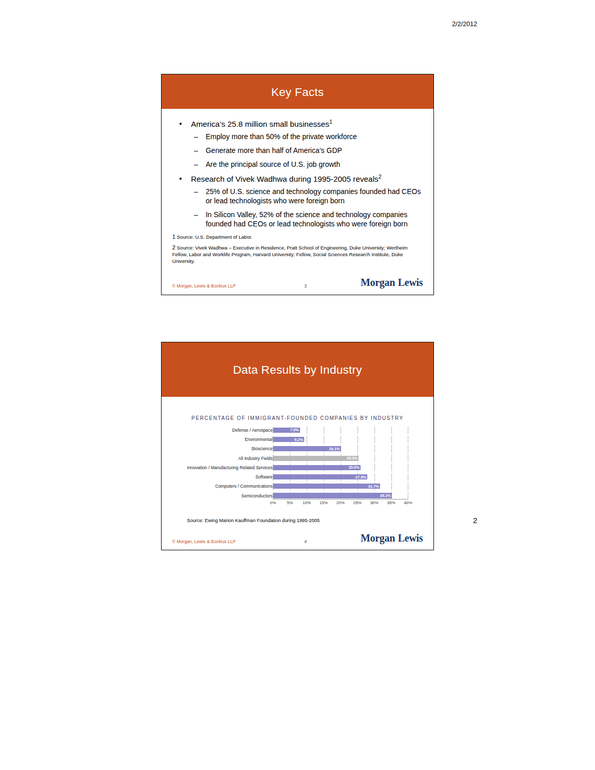2/2/2012
Key Facts
America’s 25.8 million small businesses1
Employ more than 50% of the private workforce
Generate more than half of America’s GDP
Are the principal source of U.S. job growth
Research of Vivek Wadhwa during 1995-2005 reveals2
25% of U.S. science and technology companies founded had CEOs or lead technologists who were foreign born
In Silicon Valley, 52% of the science and technology companies founded had CEOs or lead technologists who were foreign born
1 Source: U.S. Department of Labor.
2 Source: Vivek Wadhwa – Executive in Residence, Pratt School of Engineering, Duke University; Wertheim Fellow, Labor and Worklife Program, Harvard University; Fellow, Social Sciences Research Institute, Duke University.
© Morgan, Lewis & Bockius LLP
3
MorganLewis
Data Results by Industry
PERCENTAGE OF IMMIGRANT-FOUNDED COMPANIES BY INDUSTRY
| Defense / Aerospace | 7.9% |
| Environmental | 9.2% |
| Bioscience | 20.1% |
| All Industry Fields | 25.3% |
| Innovation / Manufacturing Related Services | 25.9% |
| Software | 27.9% |
| Computers / Communications | 31.7% |
| Semiconductors | 35.2% |
| | 0% 5% 10% 15% 20% 25% 30% 35% 40% |
Source: Ewing Marion Kauffman Foundation during 1995-2005
© Morgan, Lewis & Bockius LLP
4
MorganLewis
2